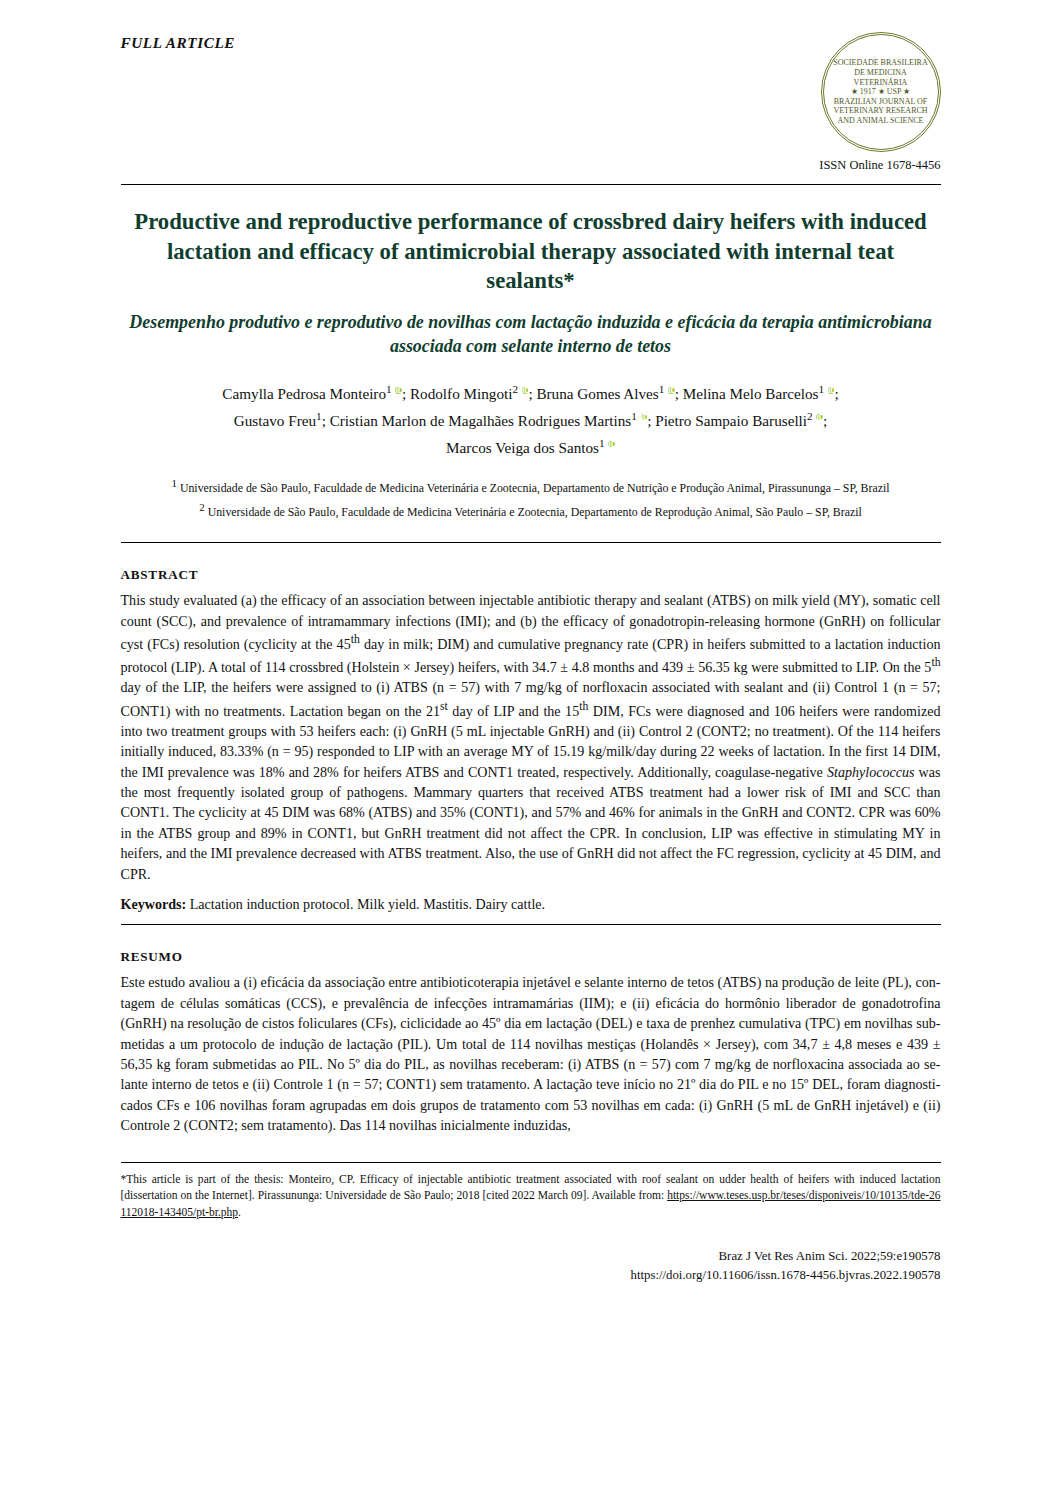Full Article
SOCIEDADE BRASILEIRA
DE MEDICINA VETERINÁRIA
★ 1917 ★ USP ★
BRAZILIAN JOURNAL OF
VETERINARY RESEARCH
AND ANIMAL SCIENCE
ISSN Online 1678-4456
Productive and reproductive performance of crossbred dairy heifers with induced lactation and efficacy of antimicrobial therapy associated with internal teat sealants*
Desempenho produtivo e reprodutivo de novilhas com lactação induzida e eficácia da terapia antimicrobiana associada com selante interno de tetos
Camylla Pedrosa Monteiro1 iD; Rodolfo Mingoti2 iD; Bruna Gomes Alves1 iD; Melina Melo Barcelos1 iD;
Gustavo Freu1; Cristian Marlon de Magalhães Rodrigues Martins1 iD; Pietro Sampaio Baruselli2 iD;
Marcos Veiga dos Santos1 iD
1 Universidade de São Paulo, Faculdade de Medicina Veterinária e Zootecnia, Departamento de Nutrição e Produção Animal, Pirassununga – SP, Brazil
2 Universidade de São Paulo, Faculdade de Medicina Veterinária e Zootecnia, Departamento de Reprodução Animal, São Paulo – SP, Brazil
Abstract
This study evaluated (a) the efficacy of an association between injectable antibiotic therapy and sealant (ATBS) on milk yield (MY), somatic cell count (SCC), and prevalence of intramammary infections (IMI); and (b) the efficacy of gonadotropin-releasing hormone (GnRH) on follicular cyst (FCs) resolution (cyclicity at the 45th day in milk; DIM) and cumulative pregnancy rate (CPR) in heifers submitted to a lactation induction protocol (LIP). A total of 114 crossbred (Holstein × Jersey) heifers, with 34.7 ± 4.8 months and 439 ± 56.35 kg were submitted to LIP. On the 5th day of the LIP, the heifers were assigned to (i) ATBS (n = 57) with 7 mg/kg of norfloxacin associated with sealant and (ii) Control 1 (n = 57; CONT1) with no treatments. Lactation began on the 21st day of LIP and the 15th DIM, FCs were diagnosed and 106 heifers were randomized into two treatment groups with 53 heifers each: (i) GnRH (5 mL injectable GnRH) and (ii) Control 2 (CONT2; no treatment). Of the 114 heifers initially induced, 83.33% (n = 95) responded to LIP with an average MY of 15.19 kg/milk/day during 22 weeks of lactation. In the first 14 DIM, the IMI prevalence was 18% and 28% for heifers ATBS and CONT1 treated, respectively. Additionally, coagulase-negative Staphylococcus was the most frequently isolated group of pathogens. Mammary quarters that received ATBS treatment had a lower risk of IMI and SCC than CONT1. The cyclicity at 45 DIM was 68% (ATBS) and 35% (CONT1), and 57% and 46% for animals in the GnRH and CONT2. CPR was 60% in the ATBS group and 89% in CONT1, but GnRH treatment did not affect the CPR. In conclusion, LIP was effective in stimulating MY in heifers, and the IMI prevalence decreased with ATBS treatment. Also, the use of GnRH did not affect the FC regression, cyclicity at 45 DIM, and CPR.
Keywords: Lactation induction protocol. Milk yield. Mastitis. Dairy cattle.
Resumo
Este estudo avaliou a (i) eficácia da associação entre antibioticoterapia injetável e selante interno de tetos (ATBS) na produção de leite (PL), contagem de células somáticas (CCS), e prevalência de infecções intramamárias (IIM); e (ii) eficácia do hormônio liberador de gonadotrofina (GnRH) na resolução de cistos foliculares (CFs), ciclicidade ao 45º dia em lactação (DEL) e taxa de prenhez cumulativa (TPC) em novilhas submetidas a um protocolo de indução de lactação (PIL). Um total de 114 novilhas mestiças (Holandês × Jersey), com 34,7 ± 4,8 meses e 439 ± 56,35 kg foram submetidas ao PIL. No 5º dia do PIL, as novilhas receberam: (i) ATBS (n = 57) com 7 mg/kg de norfloxacina associada ao selante interno de tetos e (ii) Controle 1 (n = 57; CONT1) sem tratamento. A lactação teve início no 21º dia do PIL e no 15º DEL, foram diagnosticados CFs e 106 novilhas foram agrupadas em dois grupos de tratamento com 53 novilhas em cada: (i) GnRH (5 mL de GnRH injetável) e (ii) Controle 2 (CONT2; sem tratamento). Das 114 novilhas inicialmente induzidas,
*This article is part of the thesis: Monteiro, CP. Efficacy of injectable antibiotic treatment associated with roof sealant on udder health of heifers with induced lactation [dissertation on the Internet]. Pirassununga: Universidade de São Paulo; 2018 [cited 2022 March 09]. Available from: https://www.teses.usp.br/teses/disponiveis/10/10135/tde-26112018-143405/pt-br.php.
Braz J Vet Res Anim Sci. 2022;59:e190578
https://doi.org/10.11606/issn.1678-4456.bjvras.2022.190578